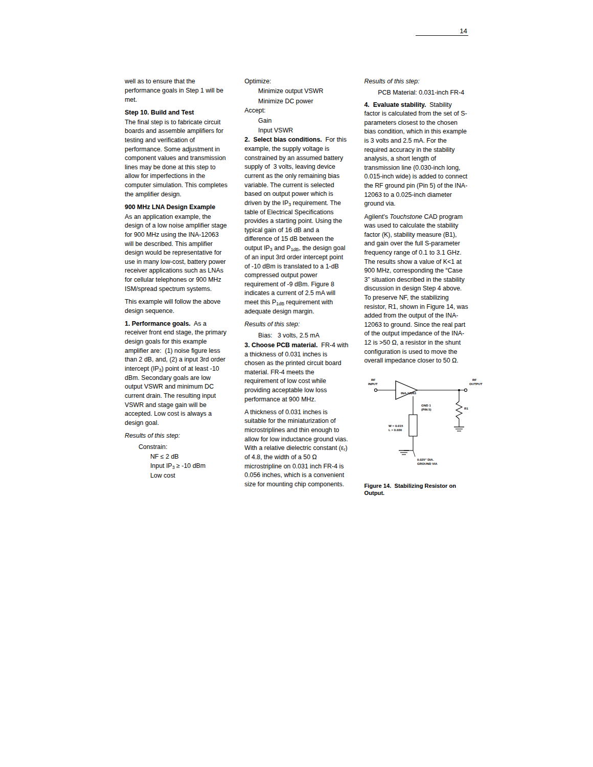14
well as to ensure that the performance goals in Step 1 will be met.
Step 10. Build and Test
The final step is to fabricate circuit boards and assemble amplifiers for testing and verification of performance. Some adjustment in component values and transmission lines may be done at this step to allow for imperfections in the computer simulation. This completes the amplifier design.
900 MHz LNA Design Example
As an application example, the design of a low noise amplifier stage for 900 MHz using the INA-12063 will be described. This amplifier design would be representative for use in many low-cost, battery power receiver applications such as LNAs for cellular telephones or 900 MHz ISM/spread spectrum systems.
This example will follow the above design sequence.
1. Performance goals. As a receiver front end stage, the primary design goals for this example amplifier are: (1) noise figure less than 2 dB, and, (2) a input 3rd order intercept (IP3) point of at least -10 dBm. Secondary goals are low output VSWR and minimum DC current drain. The resulting input VSWR and stage gain will be accepted. Low cost is always a design goal.
Results of this step:
Constrain:
NF ≤ 2 dB
Input IP3 ≥ -10 dBm
Low cost
Optimize:
Minimize output VSWR
Minimize DC power
Accept:
Gain
Input VSWR
2. Select bias conditions. For this example, the supply voltage is constrained by an assumed battery supply of 3 volts, leaving device current as the only remaining bias variable. The current is selected based on output power which is driven by the IP3 requirement. The table of Electrical Specifications provides a starting point. Using the typical gain of 16 dB and a difference of 15 dB between the output IP3 and P1dB, the design goal of an input 3rd order intercept point of -10 dBm is translated to a 1-dB compressed output power requirement of -9 dBm. Figure 8 indicates a current of 2.5 mA will meet this P1dB requirement with adequate design margin.
Results of this step:
Bias: 3 volts, 2.5 mA
3. Choose PCB material. FR-4 with a thickness of 0.031 inches is chosen as the printed circuit board material. FR-4 meets the requirement of low cost while providing acceptable low loss performance at 900 MHz.
A thickness of 0.031 inches is suitable for the miniaturization of microstriplines and thin enough to allow for low inductance ground vias. With a relative dielectric constant (εr) of 4.8, the width of a 50 Ω microstripline on 0.031 inch FR-4 is 0.056 inches, which is a convenient size for mounting chip components.
Results of this step:
PCB Material: 0.031-inch FR-4
4. Evaluate stability. Stability factor is calculated from the set of S-parameters closest to the chosen bias condition, which in this example is 3 volts and 2.5 mA. For the required accuracy in the stability analysis, a short length of transmission line (0.030-inch long, 0.015-inch wide) is added to connect the RF ground pin (Pin 5) of the INA-12063 to a 0.025-inch diameter ground via.
Agilent's Touchstone CAD program was used to calculate the stability factor (K), stability measure (B1), and gain over the full S-parameter frequency range of 0.1 to 3.1 GHz. The results show a value of K<1 at 900 MHz, corresponding the “Case 3” situation described in the stability discussion in design Step 4 above. To preserve NF, the stabilizing resistor, R1, shown in Figure 14, was added from the output of the INA-12063 to ground. Since the real part of the output impedance of the INA-12 is >50 Ω, a resistor in the shunt configuration is used to move the overall impedance closer to 50 Ω.
RF INPUT RF OUTPUT INA-12063 GND 1 (PIN 5) R1 W = 0.015 L = 0.030 0.025" DIA. GROUND VIA
Figure 14. Stabilizing Resistor on Output.